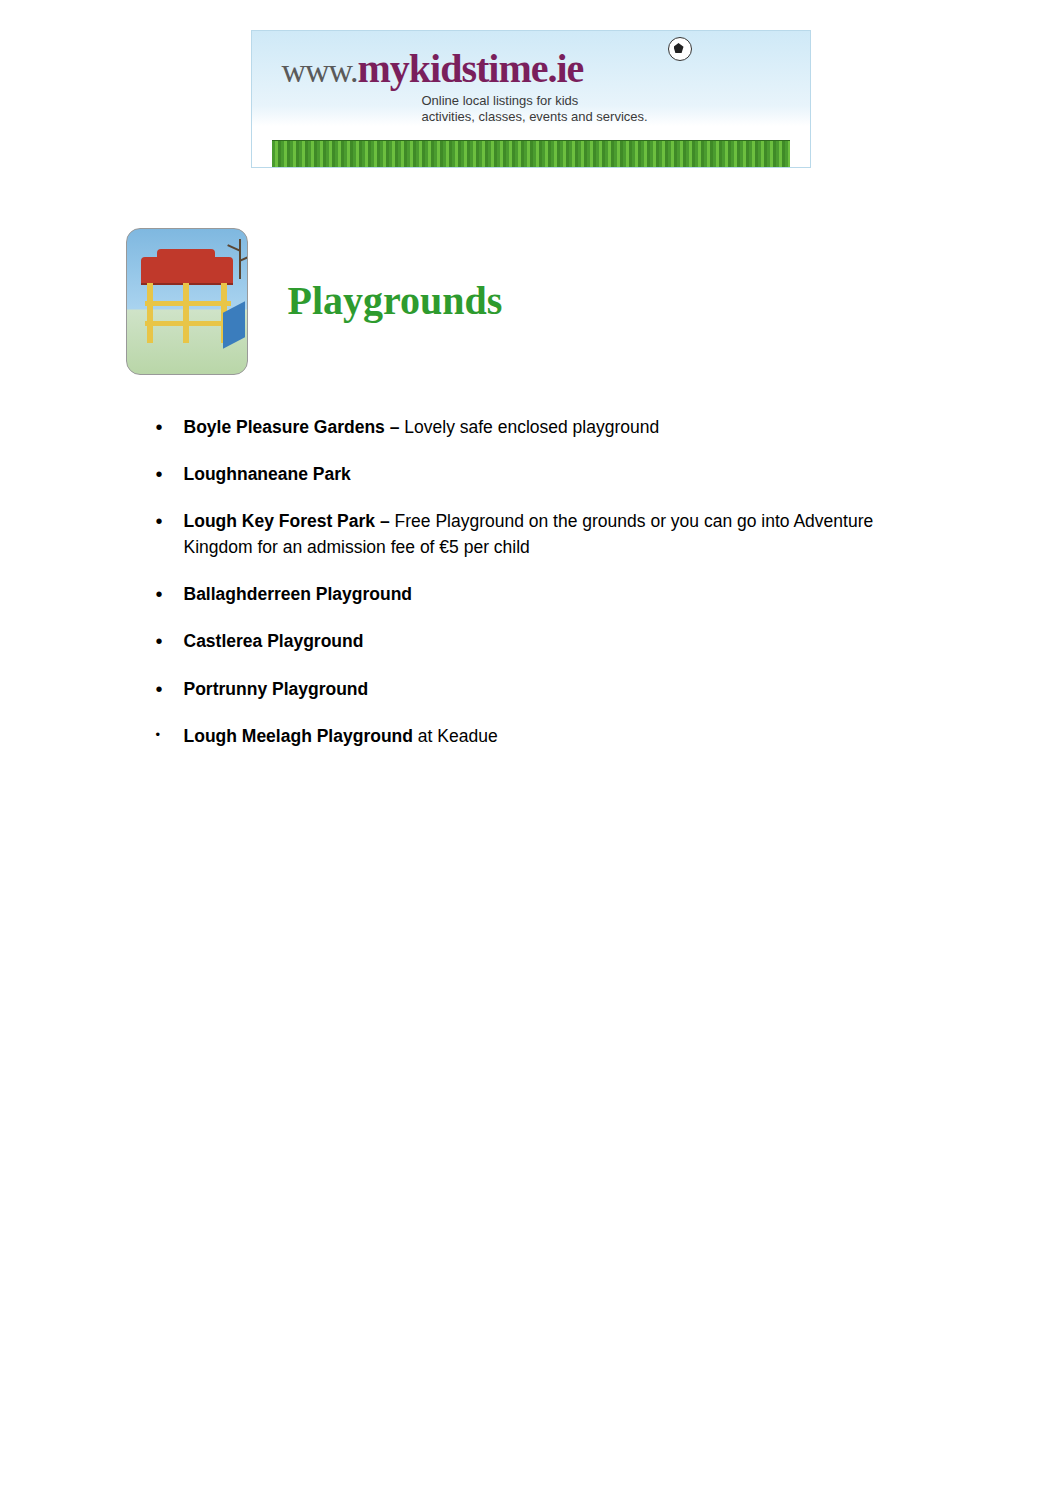www. mykidstime.ie
Online local listings for kids
activities, classes, events and services.
Playgrounds
Boyle Pleasure Gardens – Lovely safe enclosed playground
Loughnaneane Park
Lough Key Forest Park – Free Playground on the grounds or you can go into Adventure Kingdom for an admission fee of €5 per child
Ballaghderreen Playground
Castlerea Playground
Portrunny Playground
Lough Meelagh Playground at Keadue